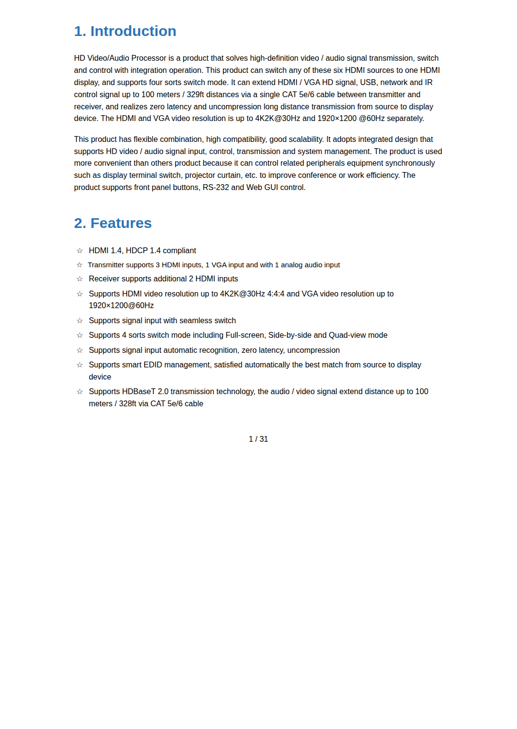1. Introduction
HD Video/Audio Processor is a product that solves high-definition video / audio signal transmission, switch and control with integration operation. This product can switch any of these six HDMI sources to one HDMI display, and supports four sorts switch mode. It can extend HDMI / VGA HD signal, USB, network and IR control signal up to 100 meters / 329ft distances via a single CAT 5e/6 cable between transmitter and receiver, and realizes zero latency and uncompression long distance transmission from source to display device. The HDMI and VGA video resolution is up to 4K2K@30Hz and 1920×1200 @60Hz separately.
This product has flexible combination, high compatibility, good scalability. It adopts integrated design that supports HD video / audio signal input, control, transmission and system management. The product is used more convenient than others product because it can control related peripherals equipment synchronously such as display terminal switch, projector curtain, etc. to improve conference or work efficiency. The product supports front panel buttons, RS-232 and Web GUI control.
2. Features
HDMI 1.4, HDCP 1.4 compliant
Transmitter supports 3 HDMI inputs, 1 VGA input and with 1 analog audio input
Receiver supports additional 2 HDMI inputs
Supports HDMI video resolution up to 4K2K@30Hz 4:4:4 and VGA video resolution up to 1920×1200@60Hz
Supports signal input with seamless switch
Supports 4 sorts switch mode including Full-screen, Side-by-side and Quad-view mode
Supports signal input automatic recognition, zero latency, uncompression
Supports smart EDID management, satisfied automatically the best match from source to display device
Supports HDBaseT 2.0 transmission technology, the audio / video signal extend distance up to 100 meters / 328ft via CAT 5e/6 cable
1 / 31